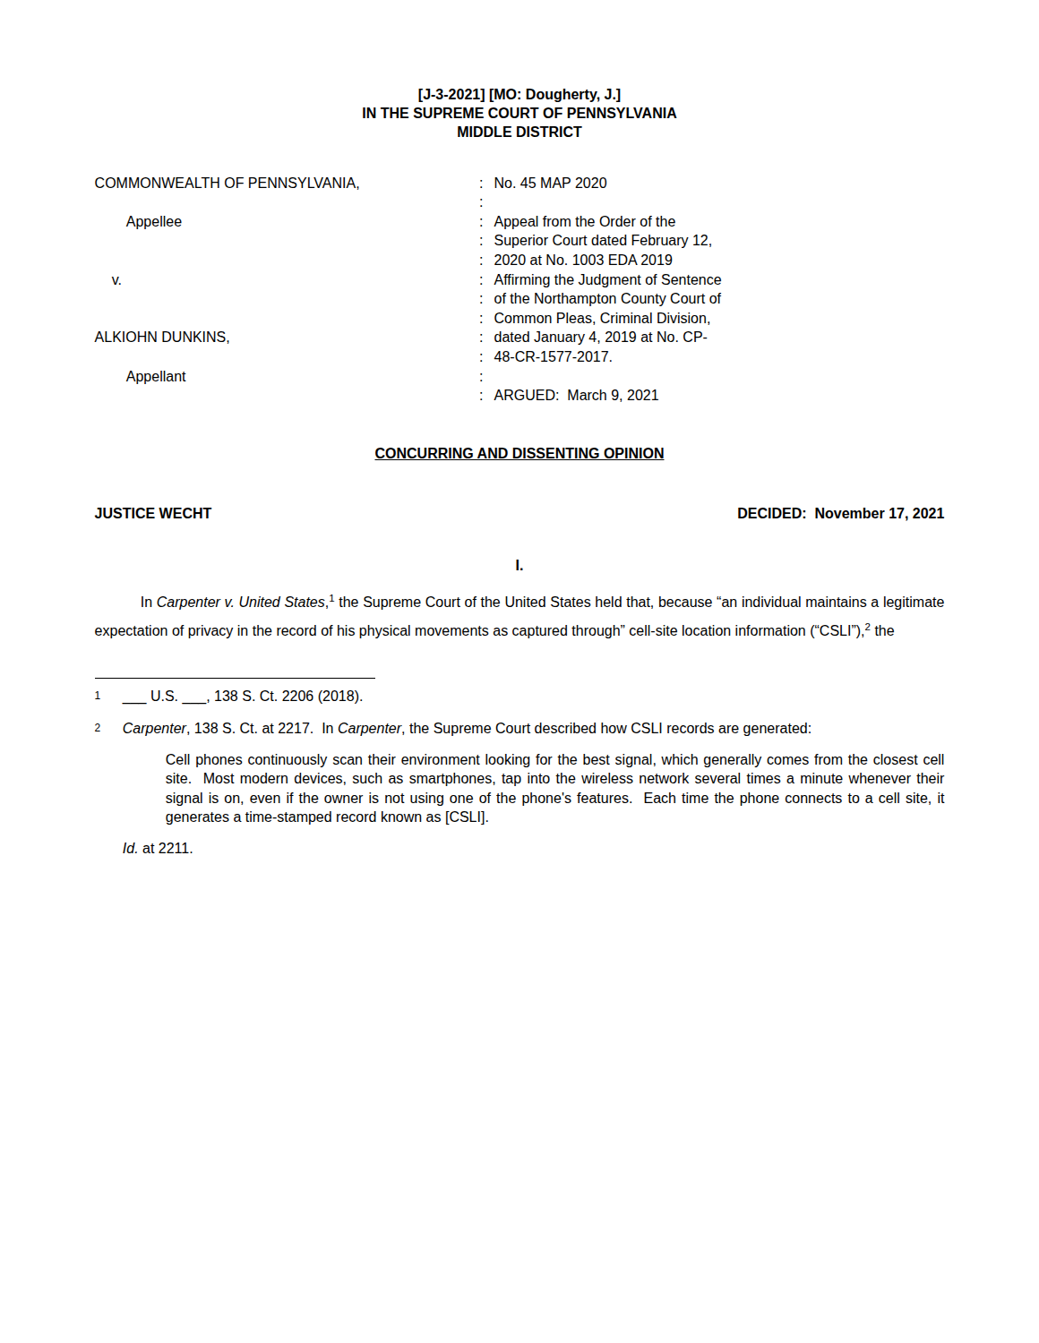[J-3-2021] [MO: Dougherty, J.]
IN THE SUPREME COURT OF PENNSYLVANIA
MIDDLE DISTRICT
| COMMONWEALTH OF PENNSYLVANIA, | : | No. 45 MAP 2020 |
| | : | |
| Appellee | : | Appeal from the Order of the |
| | : | Superior Court dated February 12, |
| | : | 2020 at No. 1003 EDA 2019 |
| v. | : | Affirming the Judgment of Sentence |
| | : | of the Northampton County Court of |
| | : | Common Pleas, Criminal Division, |
| ALKIOHN DUNKINS, | : | dated January 4, 2019 at No. CP- |
| | : | 48-CR-1577-2017. |
| Appellant | : | |
| | : | ARGUED: March 9, 2021 |
CONCURRING AND DISSENTING OPINION
JUSTICE WECHT DECIDED: November 17, 2021
I.
In Carpenter v. United States,1 the Supreme Court of the United States held that, because “an individual maintains a legitimate expectation of privacy in the record of his physical movements as captured through” cell-site location information (“CSLI”),2 the
1
___ U.S. ___, 138 S. Ct. 2206 (2018).
2
Carpenter, 138 S. Ct. at 2217. In Carpenter, the Supreme Court described how CSLI records are generated:
Cell phones continuously scan their environment looking for the best signal, which generally comes from the closest cell site. Most modern devices, such as smartphones, tap into the wireless network several times a minute whenever their signal is on, even if the owner is not using one of the phone's features. Each time the phone connects to a cell site, it generates a time-stamped record known as [CSLI].
Id. at 2211.